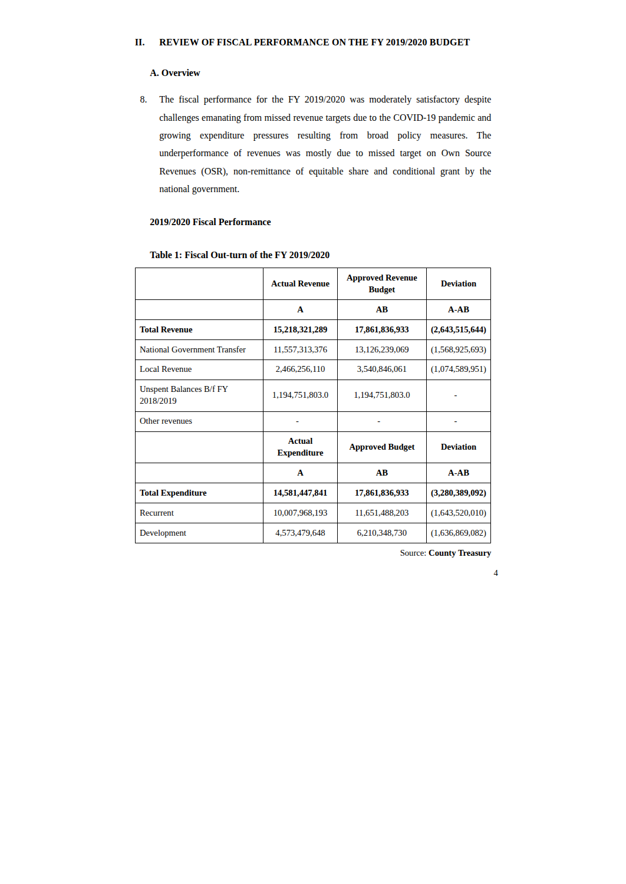II. REVIEW OF FISCAL PERFORMANCE ON THE FY 2019/2020 BUDGET
A. Overview
The fiscal performance for the FY 2019/2020 was moderately satisfactory despite challenges emanating from missed revenue targets due to the COVID-19 pandemic and growing expenditure pressures resulting from broad policy measures. The underperformance of revenues was mostly due to missed target on Own Source Revenues (OSR), non-remittance of equitable share and conditional grant by the national government.
2019/2020 Fiscal Performance
Table 1: Fiscal Out-turn of the FY 2019/2020
| | Actual Revenue | Approved Revenue Budget | Deviation |
| | A | AB | A-AB |
| Total Revenue | 15,218,321,289 | 17,861,836,933 | (2,643,515,644) |
| National Government Transfer | 11,557,313,376 | 13,126,239,069 | (1,568,925,693) |
| Local Revenue | 2,466,256,110 | 3,540,846,061 | (1,074,589,951) |
| Unspent Balances B/f FY 2018/2019 | 1,194,751,803.0 | 1,194,751,803.0 | - |
| Other revenues | - | - | - |
| | Actual Expenditure | Approved Budget | Deviation |
| | A | AB | A-AB |
| Total Expenditure | 14,581,447,841 | 17,861,836,933 | (3,280,389,092) |
| Recurrent | 10,007,968,193 | 11,651,488,203 | (1,643,520,010) |
| Development | 4,573,479,648 | 6,210,348,730 | (1,636,869,082) |
Source: County Treasury
4